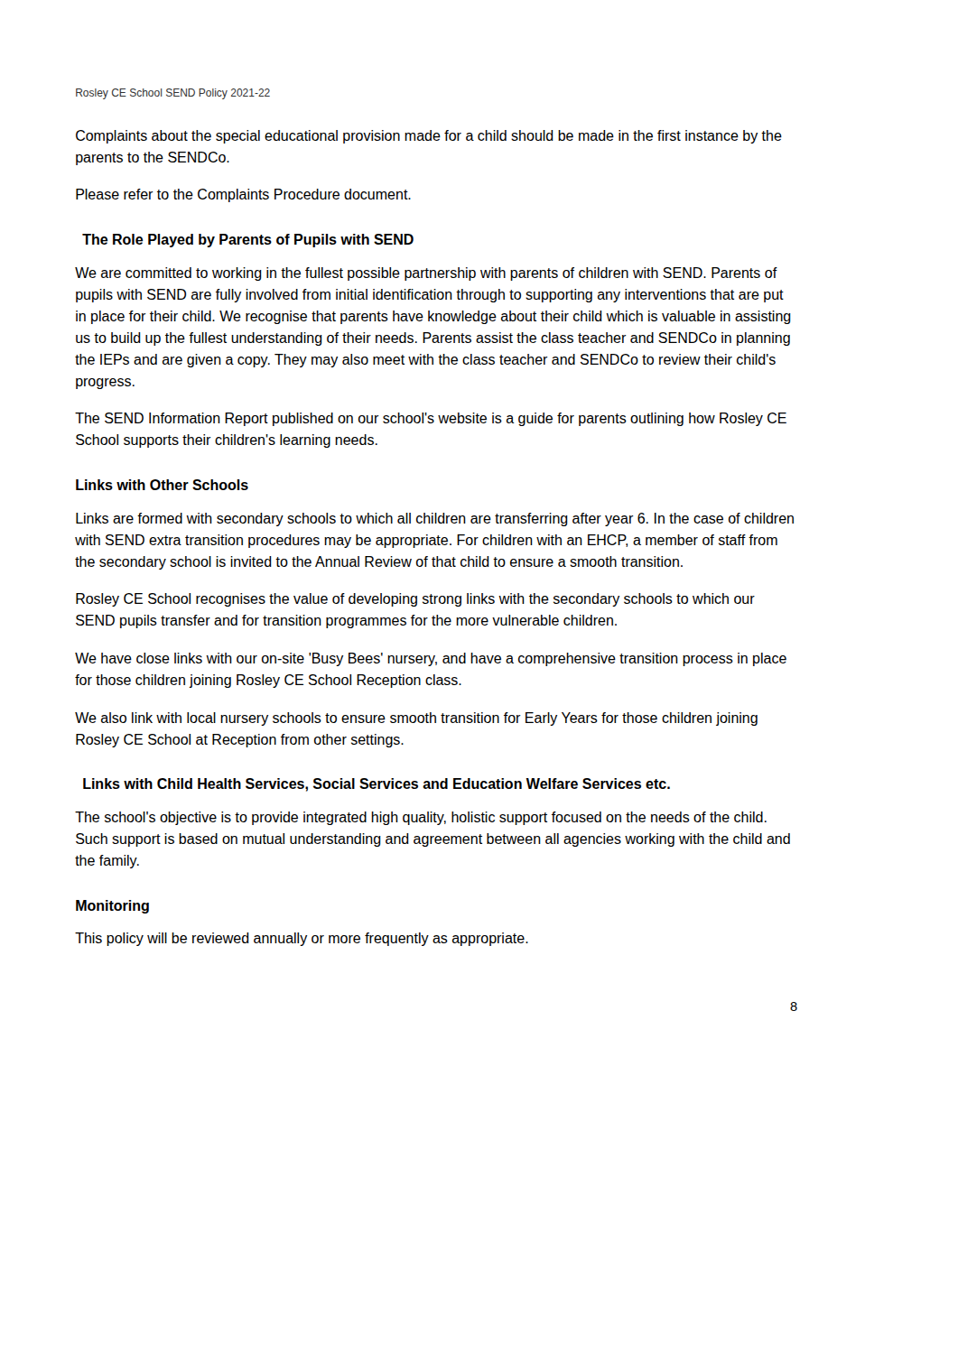Rosley CE School SEND Policy 2021-22
Complaints about the special educational provision made for a child should be made in the first instance by the parents to the SENDCo.
Please refer to the Complaints Procedure document.
The Role Played by Parents of Pupils with SEND
We are committed to working in the fullest possible partnership with parents of children with SEND. Parents of pupils with SEND are fully involved from initial identification through to supporting any interventions that are put in place for their child. We recognise that parents have knowledge about their child which is valuable in assisting us to build up the fullest understanding of their needs. Parents assist the class teacher and SENDCo in planning the IEPs and are given a copy. They may also meet with the class teacher and SENDCo to review their child's progress.
The SEND Information Report published on our school's website is a guide for parents outlining how Rosley CE School supports their children's learning needs.
Links with Other Schools
Links are formed with secondary schools to which all children are transferring after year 6. In the case of children with SEND extra transition procedures may be appropriate. For children with an EHCP, a member of staff from the secondary school is invited to the Annual Review of that child to ensure a smooth transition.
Rosley CE School recognises the value of developing strong links with the secondary schools to which our SEND pupils transfer and for transition programmes for the more vulnerable children.
We have close links with our on-site 'Busy Bees' nursery, and have a comprehensive transition process in place for those children joining Rosley CE School Reception class.
We also link with local nursery schools to ensure smooth transition for Early Years for those children joining Rosley CE School at Reception from other settings.
Links with Child Health Services, Social Services and Education Welfare Services etc.
The school's objective is to provide integrated high quality, holistic support focused on the needs of the child. Such support is based on mutual understanding and agreement between all agencies working with the child and the family.
Monitoring
This policy will be reviewed annually or more frequently as appropriate.
8